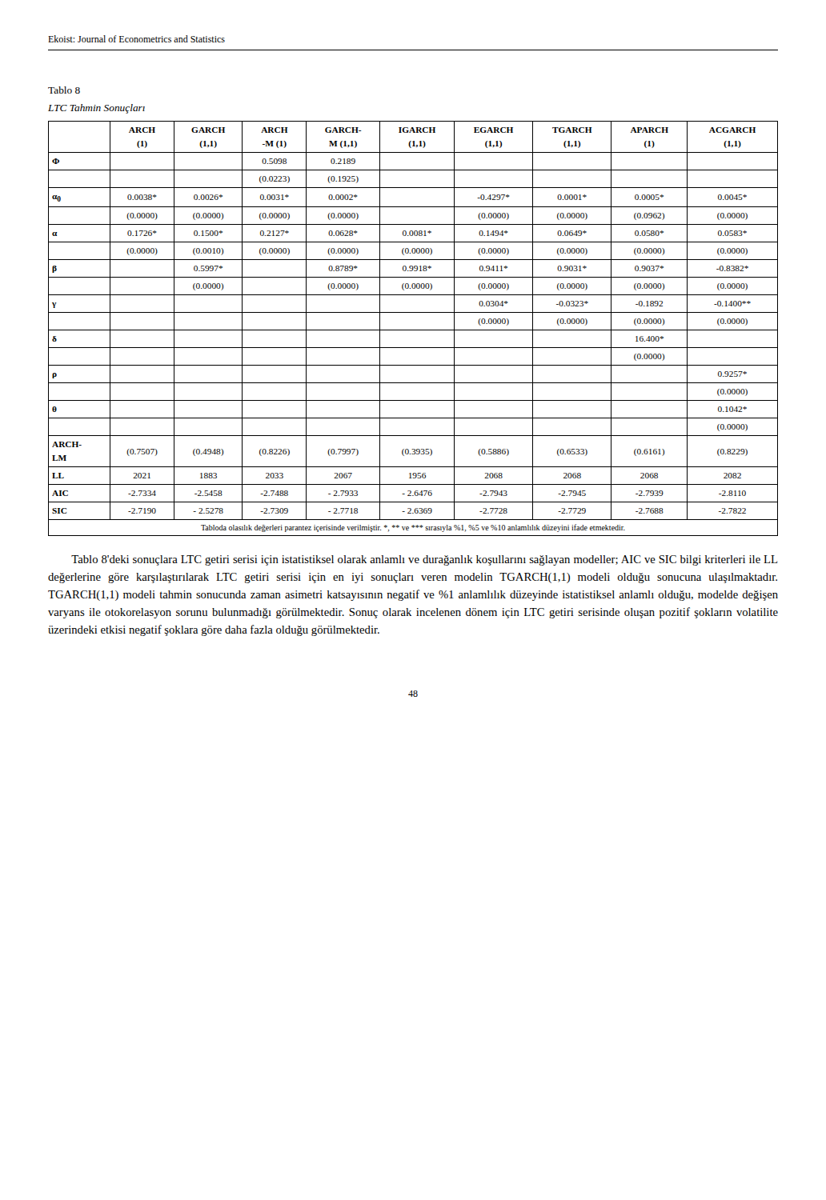Ekoist: Journal of Econometrics and Statistics
Tablo 8
LTC Tahmin Sonuçları
| | ARCH (1) | GARCH (1,1) | ARCH -M (1) | GARCH- M (1,1) | IGARCH (1,1) | EGARCH (1,1) | TGARCH (1,1) | APARCH (1) | ACGARCH (1,1) |
| --- | --- | --- | --- | --- | --- | --- | --- | --- | --- |
| Φ | | | 0.5098 | 0.2189 | | | | | |
| | | | (0.0223) | (0.1925) | | | | | |
| α 0 | 0.0038* | 0.0026* | 0.0031* | 0.0002* | | -0.4297* | 0.0001* | 0.0005* | 0.0045* |
| | (0.0000) | (0.0000) | (0.0000) | (0.0000) | | (0.0000) | (0.0000) | (0.0962) | (0.0000) |
| α | 0.1726* | 0.1500* | 0.2127* | 0.0628* | 0.0081* | 0.1494* | 0.0649* | 0.0580* | 0.0583* |
| | (0.0000) | (0.0010) | (0.0000) | (0.0000) | (0.0000) | (0.0000) | (0.0000) | (0.0000) | (0.0000) |
| β | | 0.5997* | | 0.8789* | 0.9918* | 0.9411* | 0.9031* | 0.9037* | -0.8382* |
| | | (0.0000) | | (0.0000) | (0.0000) | (0.0000) | (0.0000) | (0.0000) | (0.0000) |
| γ | | | | | | 0.0304* | -0.0323* | -0.1892 | -0.1400** |
| | | | | | | (0.0000) | (0.0000) | (0.0000) | (0.0000) |
| δ | | | | | | | | 16.400* | |
| | | | | | | | | (0.0000) | |
| ρ | | | | | | | | | 0.9257* |
| | | | | | | | | | (0.0000) |
| θ | | | | | | | | | 0.1042* |
| | | | | | | | | | (0.0000) |
| ARCH- LM | (0.7507) | (0.4948) | (0.8226) | (0.7997) | (0.3935) | (0.5886) | (0.6533) | (0.6161) | (0.8229) |
| LL | 2021 | 1883 | 2033 | 2067 | 1956 | 2068 | 2068 | 2068 | 2082 |
| AIC | -2.7334 | -2.5458 | -2.7488 | - 2.7933 | - 2.6476 | -2.7943 | -2.7945 | -2.7939 | -2.8110 |
| SIC | -2.7190 | - 2.5278 | -2.7309 | - 2.7718 | - 2.6369 | -2.7728 | -2.7729 | -2.7688 | -2.7822 |
| Tabloda olasılık değerleri parantez içerisinde verilmiştir. *, ** ve *** sırasıyla %1, %5 ve %10 anlamlılık düzeyini ifade etmektedir. |
Tablo 8'deki sonuçlara LTC getiri serisi için istatistiksel olarak anlamlı ve durağanlık koşullarını sağlayan modeller; AIC ve SIC bilgi kriterleri ile LL değerlerine göre karşılaştırılarak LTC getiri serisi için en iyi sonuçları veren modelin TGARCH(1,1) modeli olduğu sonucuna ulaşılmaktadır. TGARCH(1,1) modeli tahmin sonucunda zaman asimetri katsayısının negatif ve %1 anlamlılık düzeyinde istatistiksel anlamlı olduğu, modelde değişen varyans ile otokorelasyon sorunu bulunmadığı görülmektedir. Sonuç olarak incelenen dönem için LTC getiri serisinde oluşan pozitif şokların volatilite üzerindeki etkisi negatif şoklara göre daha fazla olduğu görülmektedir.
48